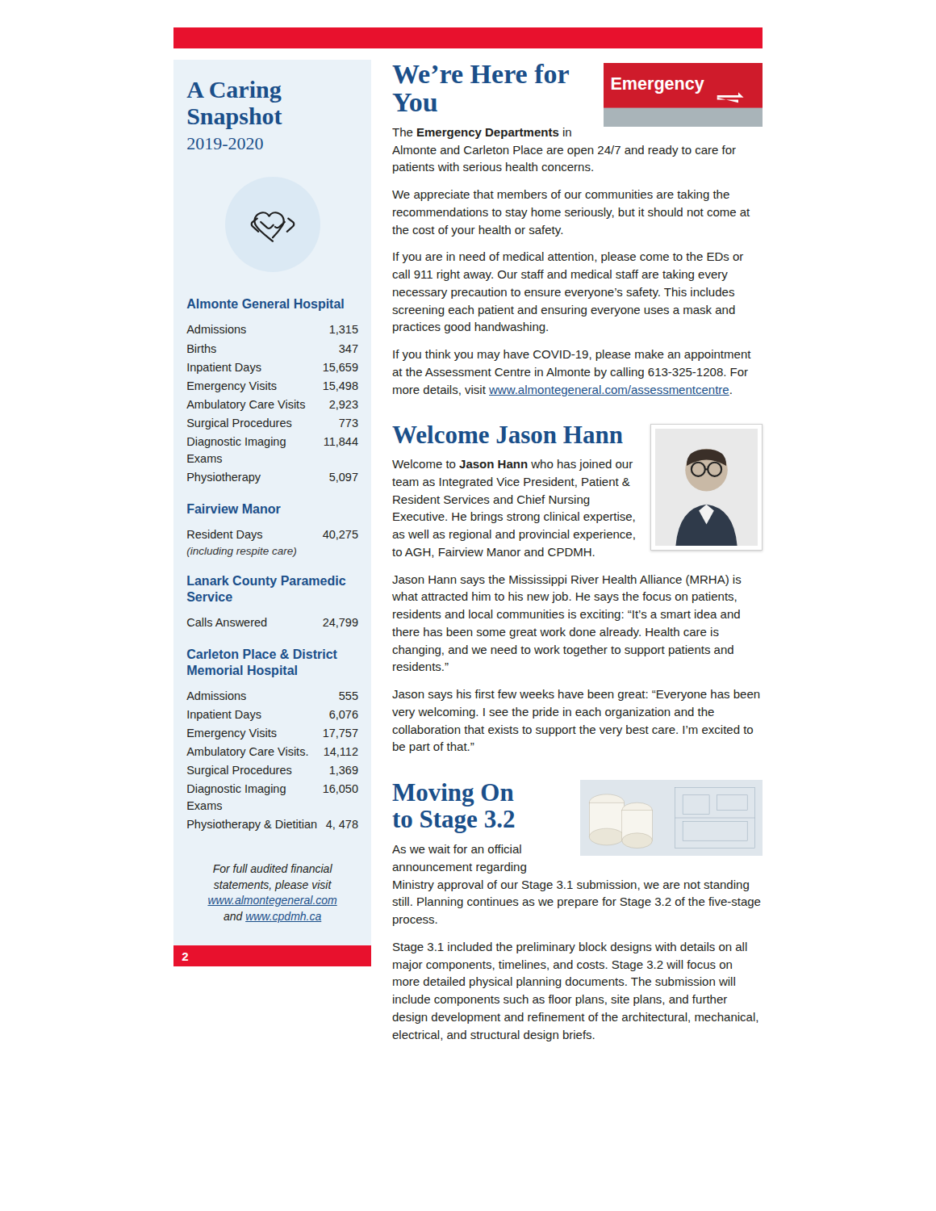A Caring
Snapshot
2019-2020
Almonte General Hospital
| Admissions | 1,315 |
| Births | 347 |
| Inpatient Days | 15,659 |
| Emergency Visits | 15,498 |
| Ambulatory Care Visits | 2,923 |
| Surgical Procedures | 773 |
| Diagnostic Imaging Exams | 11,844 |
| Physiotherapy | 5,097 |
Fairview Manor
| Resident Days | 40,275 |
(including respite care)
Lanark County Paramedic Service
| Calls Answered | 24,799 |
Carleton Place & District Memorial Hospital
| Admissions | 555 |
| Inpatient Days | 6,076 |
| Emergency Visits | 17,757 |
| Ambulatory Care Visits. | 14,112 |
| Surgical Procedures | 1,369 |
| Diagnostic Imaging Exams | 16,050 |
| Physiotherapy & Dietitian | 4, 478 |
For full audited financial statements, please visit
www.almontegeneral.com
and www.cpdmh.ca
2
We’re Here for You
The Emergency Departments in Almonte and Carleton Place are open 24/7 and ready to care for patients with serious health concerns.
We appreciate that members of our communities are taking the recommendations to stay home seriously, but it should not come at the cost of your health or safety.
If you are in need of medical attention, please come to the EDs or call 911 right away. Our staff and medical staff are taking every necessary precaution to ensure everyone’s safety. This includes screening each patient and ensuring everyone uses a mask and practices good handwashing.
If you think you may have COVID-19, please make an appointment at the Assessment Centre in Almonte by calling 613-325-1208. For more details, visit www.almontegeneral.com/assessmentcentre.
Welcome Jason Hann
Welcome to Jason Hann who has joined our team as Integrated Vice President, Patient & Resident Services and Chief Nursing Executive. He brings strong clinical expertise, as well as regional and provincial experience, to AGH, Fairview Manor and CPDMH.
Jason Hann says the Mississippi River Health Alliance (MRHA) is what attracted him to his new job. He says the focus on patients, residents and local communities is exciting: “It’s a smart idea and there has been some great work done already. Health care is changing, and we need to work together to support patients and residents.”
Jason says his first few weeks have been great: “Everyone has been very welcoming. I see the pride in each organization and the collaboration that exists to support the very best care. I’m excited to be part of that.”
Moving On
to Stage 3.2
As we wait for an official announcement regarding Ministry approval of our Stage 3.1 submission, we are not standing still. Planning continues as we prepare for Stage 3.2 of the five-stage process.
Stage 3.1 included the preliminary block designs with details on all major components, timelines, and costs. Stage 3.2 will focus on more detailed physical planning documents. The submission will include components such as floor plans, site plans, and further design development and refinement of the architectural, mechanical, electrical, and structural design briefs.